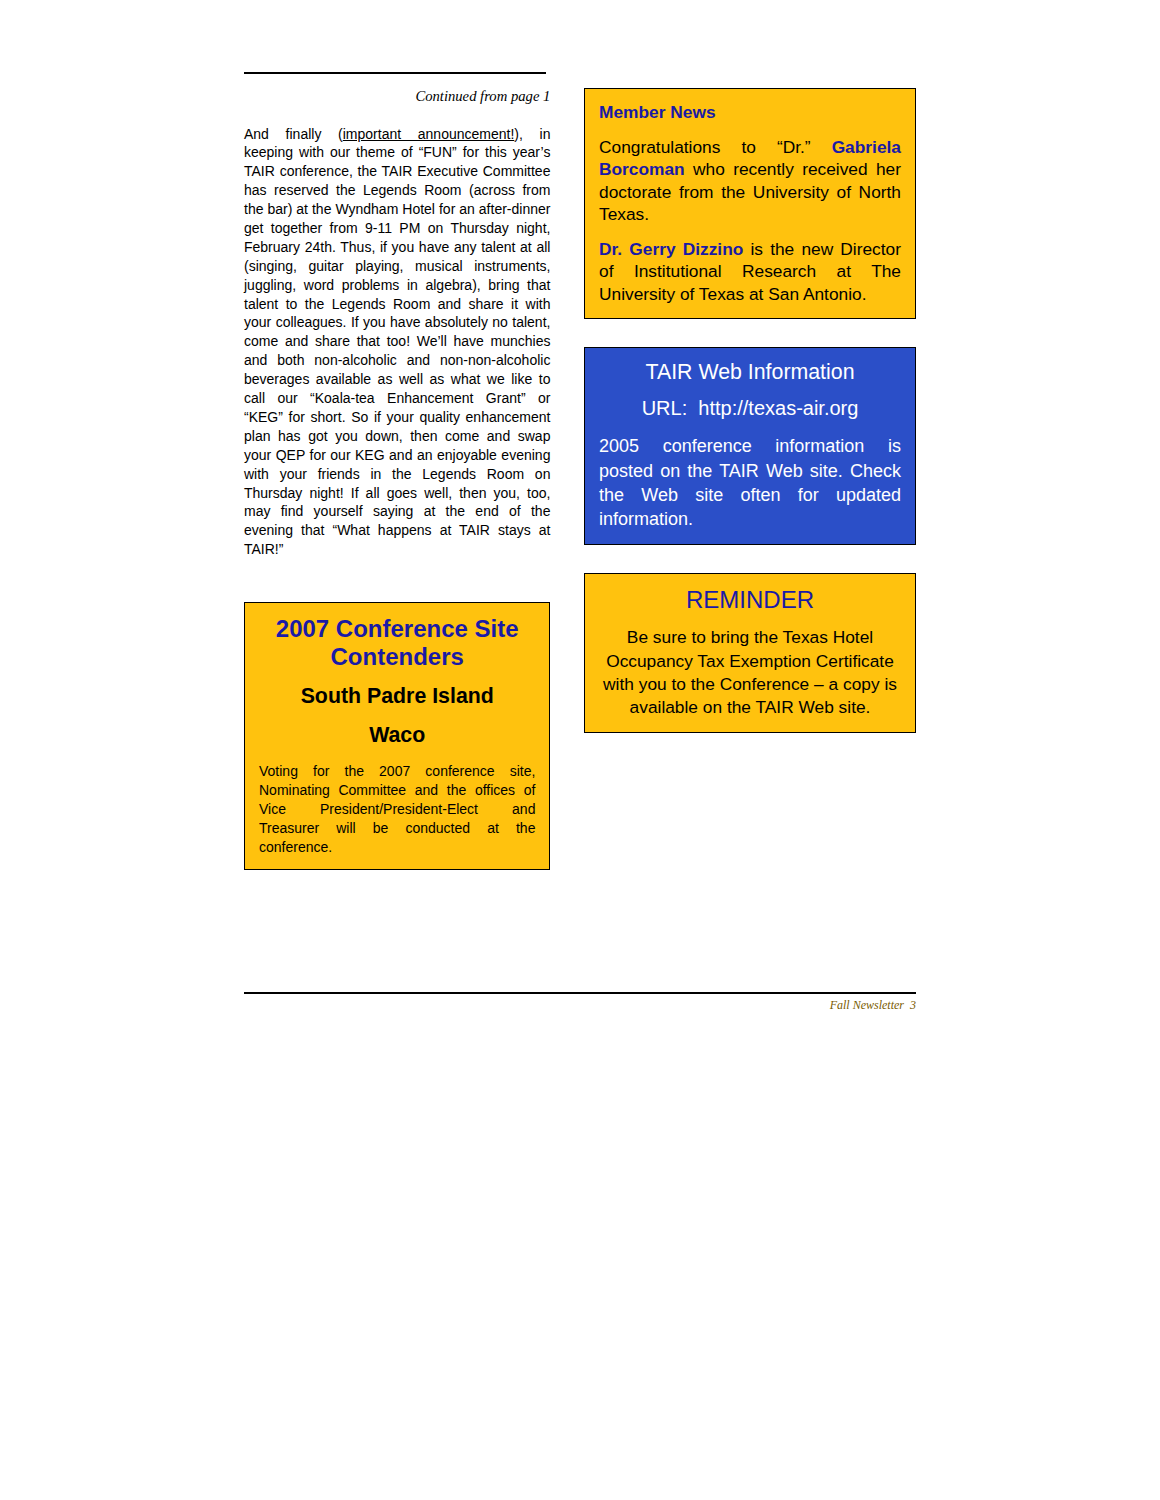Continued from page 1
And finally (important announcement!), in keeping with our theme of “FUN” for this year’s TAIR conference, the TAIR Executive Committee has reserved the Legends Room (across from the bar) at the Wyndham Hotel for an after-dinner get together from 9-11 PM on Thursday night, February 24th. Thus, if you have any talent at all (singing, guitar playing, musical instruments, juggling, word problems in algebra), bring that talent to the Legends Room and share it with your colleagues. If you have absolutely no talent, come and share that too! We’ll have munchies and both non-alcoholic and non-non-alcoholic beverages available as well as what we like to call our “Koala-tea Enhancement Grant” or “KEG” for short. So if your quality enhancement plan has got you down, then come and swap your QEP for our KEG and an enjoyable evening with your friends in the Legends Room on Thursday night! If all goes well, then you, too, may find yourself saying at the end of the evening that “What happens at TAIR stays at TAIR!”
2007 Conference Site
Contenders
South Padre Island
Waco
Voting for the 2007 conference site, Nominating Committee and the offices of Vice President/President-Elect and Treasurer will be conducted at the conference.
Member News
Congratulations to “Dr.” Gabriela Borcoman who recently received her doctorate from the University of North Texas.
Dr. Gerry Dizzino is the new Director of Institutional Research at The University of Texas at San Antonio.
TAIR Web Information
URL: http://texas-air.org
2005 conference information is posted on the TAIR Web site. Check the Web site often for updated information.
REMINDER
Be sure to bring the Texas Hotel Occupancy Tax Exemption Certificate with you to the Conference – a copy is available on the TAIR Web site.
Fall Newsletter 3